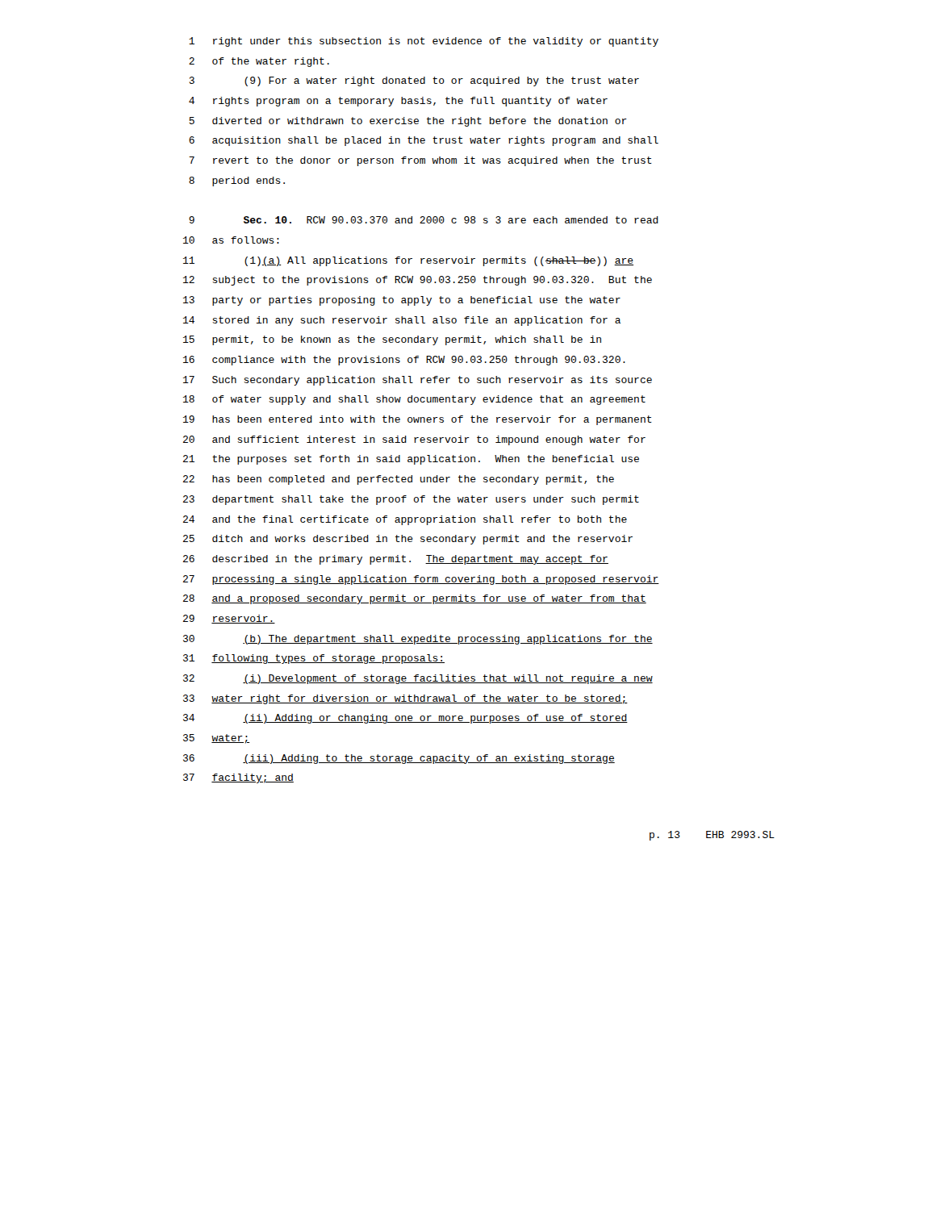1 right under this subsection is not evidence of the validity or quantity
2 of the water right.
3 (9) For a water right donated to or acquired by the trust water
4 rights program on a temporary basis, the full quantity of water
5 diverted or withdrawn to exercise the right before the donation or
6 acquisition shall be placed in the trust water rights program and shall
7 revert to the donor or person from whom it was acquired when the trust
8 period ends.
9 Sec. 10. RCW 90.03.370 and 2000 c 98 s 3 are each amended to read
10 as follows:
11 (1)(a) All applications for reservoir permits ((shall be)) are
12 subject to the provisions of RCW 90.03.250 through 90.03.320. But the
13 party or parties proposing to apply to a beneficial use the water
14 stored in any such reservoir shall also file an application for a
15 permit, to be known as the secondary permit, which shall be in
16 compliance with the provisions of RCW 90.03.250 through 90.03.320.
17 Such secondary application shall refer to such reservoir as its source
18 of water supply and shall show documentary evidence that an agreement
19 has been entered into with the owners of the reservoir for a permanent
20 and sufficient interest in said reservoir to impound enough water for
21 the purposes set forth in said application. When the beneficial use
22 has been completed and perfected under the secondary permit, the
23 department shall take the proof of the water users under such permit
24 and the final certificate of appropriation shall refer to both the
25 ditch and works described in the secondary permit and the reservoir
26 described in the primary permit. The department may accept for
27 processing a single application form covering both a proposed reservoir
28 and a proposed secondary permit or permits for use of water from that
29 reservoir.
30 (b) The department shall expedite processing applications for the
31 following types of storage proposals:
32 (i) Development of storage facilities that will not require a new
33 water right for diversion or withdrawal of the water to be stored;
34 (ii) Adding or changing one or more purposes of use of stored
35 water;
36 (iii) Adding to the storage capacity of an existing storage
37 facility; and
p. 13 EHB 2993.SL